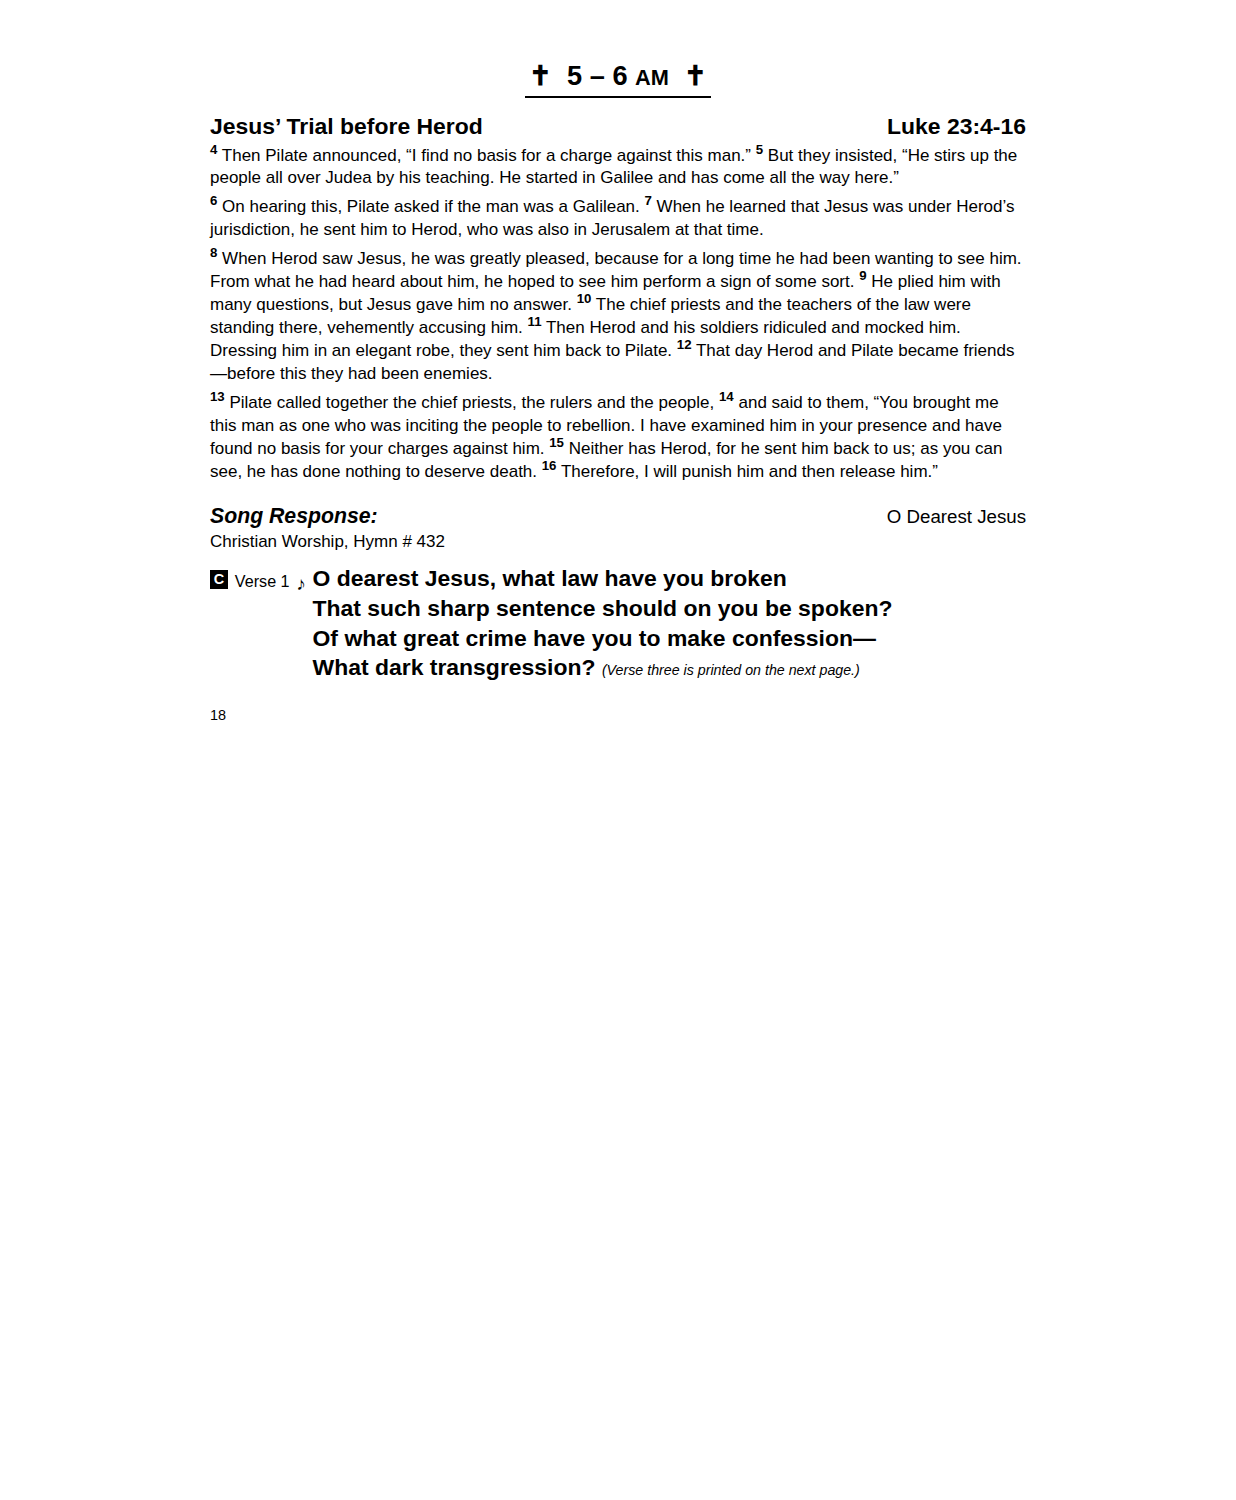✝ 5 – 6 AM ✝
Jesus’ Trial before Herod Luke 23:4-16
4 Then Pilate announced, “I find no basis for a charge against this man.” 5 But they insisted, “He stirs up the people all over Judea by his teaching. He started in Galilee and has come all the way here.”
6 On hearing this, Pilate asked if the man was a Galilean. 7 When he learned that Jesus was under Herod’s jurisdiction, he sent him to Herod, who was also in Jerusalem at that time.
8 When Herod saw Jesus, he was greatly pleased, because for a long time he had been wanting to see him. From what he had heard about him, he hoped to see him perform a sign of some sort. 9 He plied him with many questions, but Jesus gave him no answer. 10 The chief priests and the teachers of the law were standing there, vehemently accusing him. 11 Then Herod and his soldiers ridiculed and mocked him. Dressing him in an elegant robe, they sent him back to Pilate. 12 That day Herod and Pilate became friends—before this they had been enemies.
13 Pilate called together the chief priests, the rulers and the people, 14 and said to them, “You brought me this man as one who was inciting the people to rebellion. I have examined him in your presence and have found no basis for your charges against him. 15 Neither has Herod, for he sent him back to us; as you can see, he has done nothing to deserve death. 16 Therefore, I will punish him and then release him.”
Song Response: O Dearest Jesus
Christian Worship, Hymn # 432
C Verse 1 ♪ O dearest Jesus, what law have you broken
That such sharp sentence should on you be spoken?
Of what great crime have you to make confession—
What dark transgression? (Verse three is printed on the next page.)
18